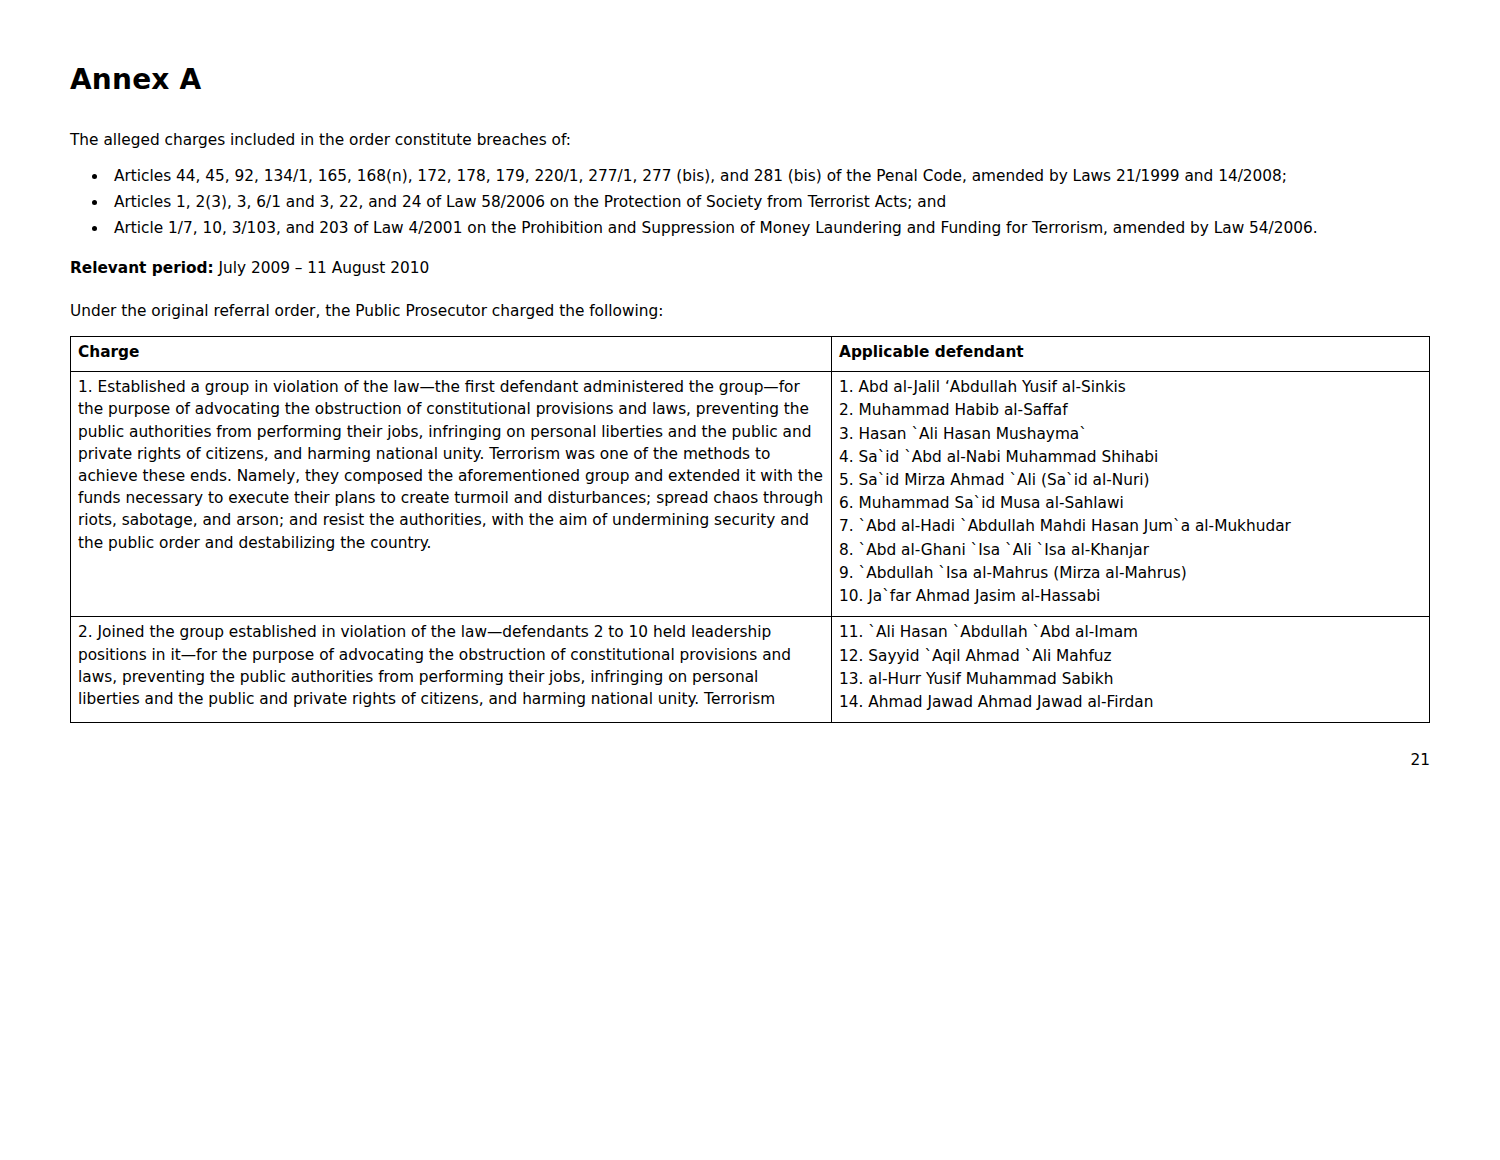Annex A
The alleged charges included in the order constitute breaches of:
Articles 44, 45, 92, 134/1, 165, 168(n), 172, 178, 179, 220/1, 277/1, 277 (bis), and 281 (bis) of the Penal Code, amended by Laws 21/1999 and 14/2008;
Articles 1, 2(3), 3, 6/1 and 3, 22, and 24 of Law 58/2006 on the Protection of Society from Terrorist Acts; and
Article 1/7, 10, 3/103, and 203 of Law 4/2001 on the Prohibition and Suppression of Money Laundering and Funding for Terrorism, amended by Law 54/2006.
Relevant period: July 2009 – 11 August 2010
Under the original referral order, the Public Prosecutor charged the following:
| Charge | Applicable defendant |
| --- | --- |
| 1. Established a group in violation of the law—the first defendant administered the group—for the purpose of advocating the obstruction of constitutional provisions and laws, preventing the public authorities from performing their jobs, infringing on personal liberties and the public and private rights of citizens, and harming national unity. Terrorism was one of the methods to achieve these ends. Namely, they composed the aforementioned group and extended it with the funds necessary to execute their plans to create turmoil and disturbances; spread chaos through riots, sabotage, and arson; and resist the authorities, with the aim of undermining security and the public order and destabilizing the country. | 1. Abd al-Jalil ‘Abdullah Yusif al-Sinkis 2. Muhammad Habib al-Saffaf 3. Hasan `Ali Hasan Mushayma` 4. Sa`id `Abd al-Nabi Muhammad Shihabi 5. Sa`id Mirza Ahmad `Ali (Sa`id al-Nuri) 6. Muhammad Sa`id Musa al-Sahlawi 7. `Abd al-Hadi `Abdullah Mahdi Hasan Jum`a al-Mukhudar 8. `Abd al-Ghani `Isa `Ali `Isa al-Khanjar 9. `Abdullah `Isa al-Mahrus (Mirza al-Mahrus) 10. Ja`far Ahmad Jasim al-Hassabi |
| 2. Joined the group established in violation of the law—defendants 2 to 10 held leadership positions in it—for the purpose of advocating the obstruction of constitutional provisions and laws, preventing the public authorities from performing their jobs, infringing on personal liberties and the public and private rights of citizens, and harming national unity. Terrorism | 11. `Ali Hasan `Abdullah `Abd al-Imam 12. Sayyid `Aqil Ahmad `Ali Mahfuz 13. al-Hurr Yusif Muhammad Sabikh 14. Ahmad Jawad Ahmad Jawad al-Firdan |
21